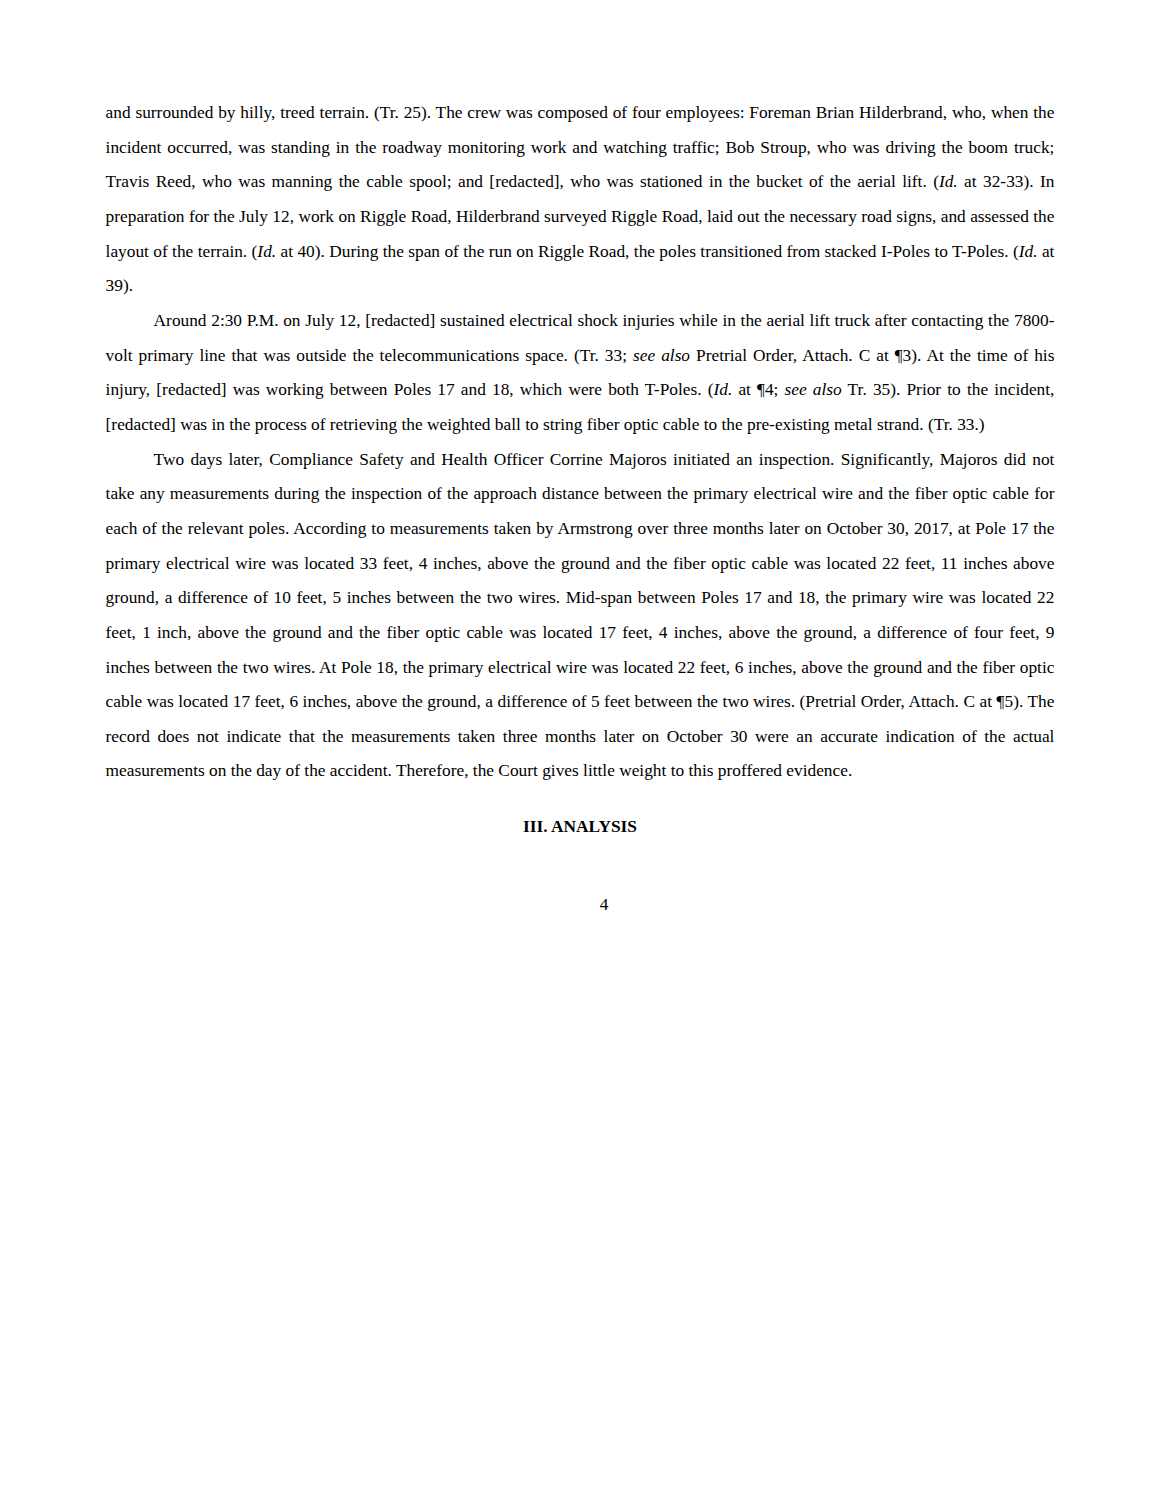and surrounded by hilly, treed terrain. (Tr. 25). The crew was composed of four employees: Foreman Brian Hilderbrand, who, when the incident occurred, was standing in the roadway monitoring work and watching traffic; Bob Stroup, who was driving the boom truck; Travis Reed, who was manning the cable spool; and [redacted], who was stationed in the bucket of the aerial lift. (Id. at 32-33). In preparation for the July 12, work on Riggle Road, Hilderbrand surveyed Riggle Road, laid out the necessary road signs, and assessed the layout of the terrain. (Id. at 40). During the span of the run on Riggle Road, the poles transitioned from stacked I-Poles to T-Poles. (Id. at 39).
Around 2:30 P.M. on July 12, [redacted] sustained electrical shock injuries while in the aerial lift truck after contacting the 7800-volt primary line that was outside the telecommunications space. (Tr. 33; see also Pretrial Order, Attach. C at ¶3). At the time of his injury, [redacted] was working between Poles 17 and 18, which were both T-Poles. (Id. at ¶4; see also Tr. 35). Prior to the incident, [redacted] was in the process of retrieving the weighted ball to string fiber optic cable to the pre-existing metal strand. (Tr. 33.)
Two days later, Compliance Safety and Health Officer Corrine Majoros initiated an inspection. Significantly, Majoros did not take any measurements during the inspection of the approach distance between the primary electrical wire and the fiber optic cable for each of the relevant poles. According to measurements taken by Armstrong over three months later on October 30, 2017, at Pole 17 the primary electrical wire was located 33 feet, 4 inches, above the ground and the fiber optic cable was located 22 feet, 11 inches above ground, a difference of 10 feet, 5 inches between the two wires. Mid-span between Poles 17 and 18, the primary wire was located 22 feet, 1 inch, above the ground and the fiber optic cable was located 17 feet, 4 inches, above the ground, a difference of four feet, 9 inches between the two wires. At Pole 18, the primary electrical wire was located 22 feet, 6 inches, above the ground and the fiber optic cable was located 17 feet, 6 inches, above the ground, a difference of 5 feet between the two wires. (Pretrial Order, Attach. C at ¶5). The record does not indicate that the measurements taken three months later on October 30 were an accurate indication of the actual measurements on the day of the accident. Therefore, the Court gives little weight to this proffered evidence.
III. ANALYSIS
4